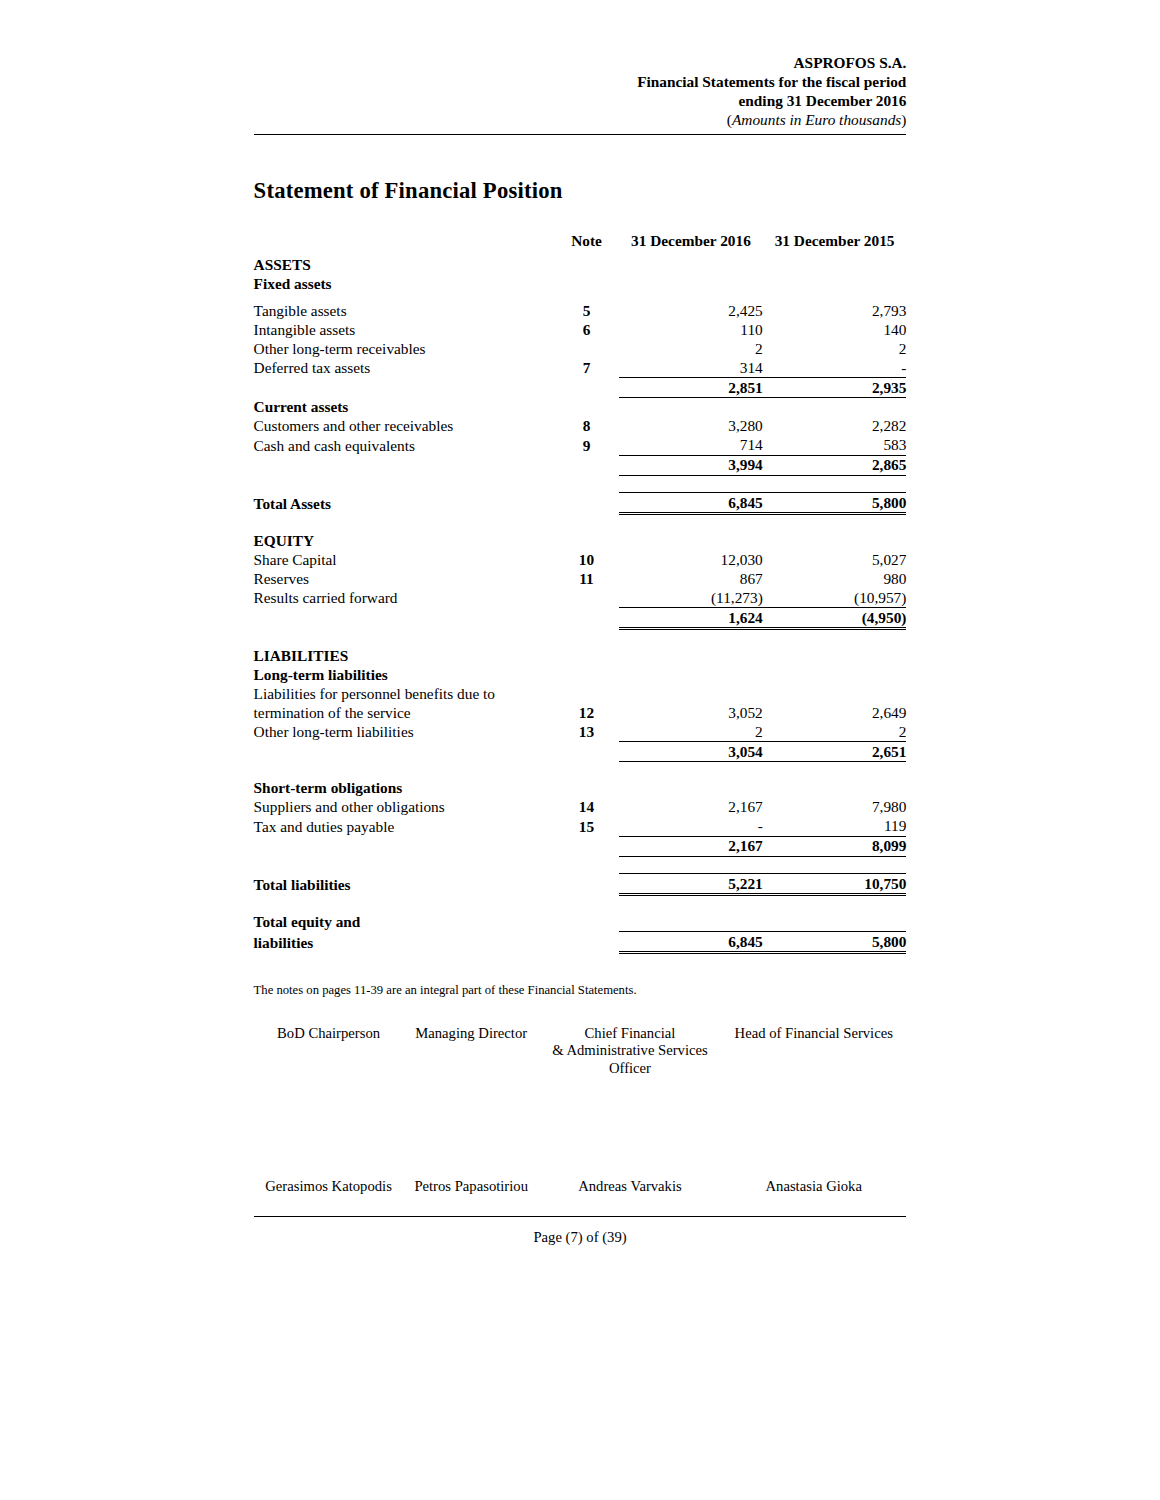ASPROFOS S.A.
Financial Statements for the fiscal period
ending 31 December 2016
(Amounts in Euro thousands)
Statement of Financial Position
| | Note | 31 December 2016 | 31 December 2015 |
| ASSETS | | | |
| Fixed assets | | | |
| Tangible assets | 5 | 2,425 | 2,793 |
| Intangible assets | 6 | 110 | 140 |
| Other long-term receivables | | 2 | 2 |
| Deferred tax assets | 7 | 314 | - |
| | | 2,851 | 2,935 |
| Current assets | | | |
| Customers and other receivables | 8 | 3,280 | 2,282 |
| Cash and cash equivalents | 9 | 714 | 583 |
| | | 3,994 | 2,865 |
| Total Assets | | 6,845 | 5,800 |
| EQUITY | | | |
| Share Capital | 10 | 12,030 | 5,027 |
| Reserves | 11 | 867 | 980 |
| Results carried forward | | (11,273) | (10,957) |
| | | 1,624 | (4,950) |
| LIABILITIES | | | |
| Long-term liabilities | | | |
| Liabilities for personnel benefits due to | | | |
| termination of the service | 12 | 3,052 | 2,649 |
| Other long-term liabilities | 13 | 2 | 2 |
| | | 3,054 | 2,651 |
| Short-term obligations | | | |
| Suppliers and other obligations | 14 | 2,167 | 7,980 |
| Tax and duties payable | 15 | - | 119 |
| | | 2,167 | 8,099 |
| Total liabilities | | 5,221 | 10,750 |
| Total equity and | | | |
| liabilities | | 6,845 | 5,800 |
The notes on pages 11-39 are an integral part of these Financial Statements.
| BoD Chairperson | Managing Director | Chief Financial & Administrative Services Officer | Head of Financial Services |
| Gerasimos Katopodis | Petros Papasotiriou | Andreas Varvakis | Anastasia Gioka |
Page (7) of (39)